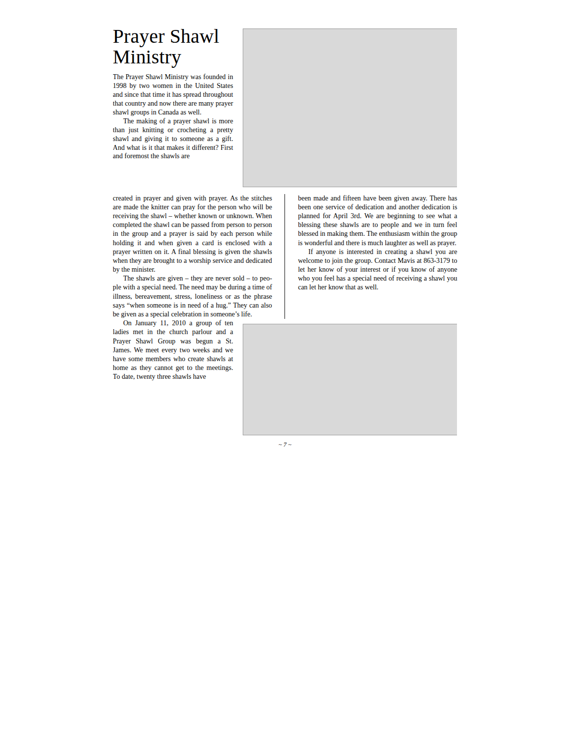Prayer Shawl
Ministry
The Prayer Shawl Ministry was founded in 1998 by two women in the United States and since that time it has spread throughout that country and now there are many prayer shawl groups in Canada as well.
The making of a prayer shawl is more than just knitting or crocheting a pretty shawl and giving it to someone as a gift. And what is it that makes it different? First and foremost the shawls are
created in prayer and given with prayer. As the stitches are made the knitter can pray for the person who will be receiving the shawl – whether known or unknown. When completed the shawl can be passed from person to person in the group and a prayer is said by each person while holding it and when given a card is enclosed with a prayer written on it. A final blessing is given the shawls when they are brought to a worship service and dedicated by the minister.
The shawls are given – they are never sold – to people with a special need. The need may be during a time of illness, bereavement, stress, loneliness or as the phrase says “when someone is in need of a hug.” They can also be given as a special celebration in someone’s life.
been made and fifteen have been given away. There has been one service of dedication and another dedication is planned for April 3rd. We are beginning to see what a blessing these shawls are to people and we in turn feel blessed in making them. The enthusiasm within the group is wonderful and there is much laughter as well as prayer.
If anyone is interested in creating a shawl you are welcome to join the group. Contact Mavis at 863-3179 to let her know of your interest or if you know of anyone who you feel has a special need of receiving a shawl you can let her know that as well.
On January 11, 2010 a group of ten ladies met in the church parlour and a Prayer Shawl Group was begun a St. James. We meet every two weeks and we have some members who create shawls at home as they cannot get to the meetings. To date, twenty three shawls have
~ 7 ~